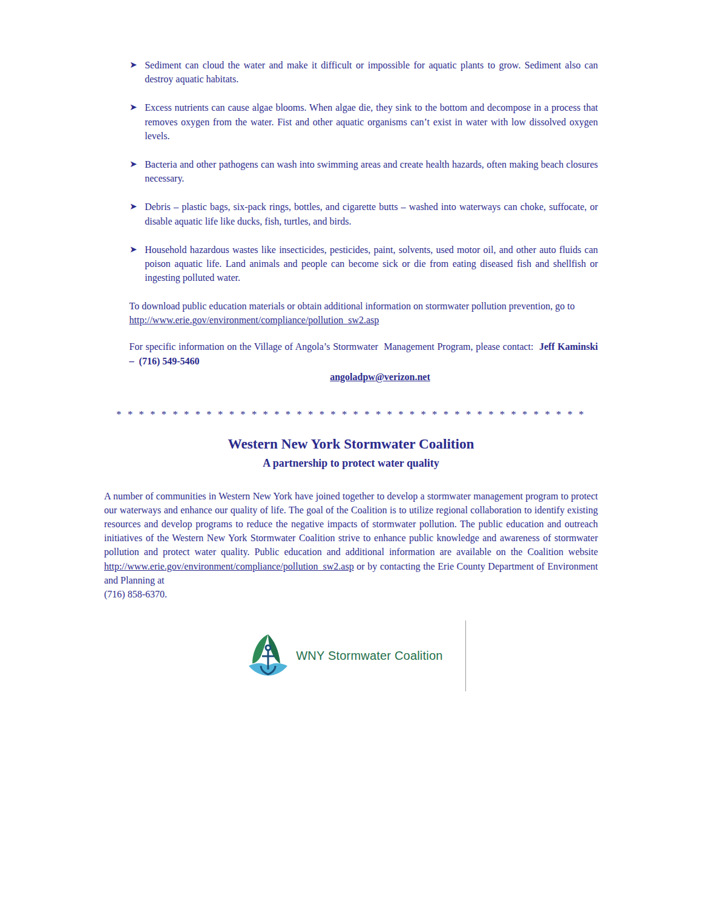Sediment can cloud the water and make it difficult or impossible for aquatic plants to grow. Sediment also can destroy aquatic habitats.
Excess nutrients can cause algae blooms. When algae die, they sink to the bottom and decompose in a process that removes oxygen from the water. Fist and other aquatic organisms can’t exist in water with low dissolved oxygen levels.
Bacteria and other pathogens can wash into swimming areas and create health hazards, often making beach closures necessary.
Debris – plastic bags, six-pack rings, bottles, and cigarette butts – washed into waterways can choke, suffocate, or disable aquatic life like ducks, fish, turtles, and birds.
Household hazardous wastes like insecticides, pesticides, paint, solvents, used motor oil, and other auto fluids can poison aquatic life. Land animals and people can become sick or die from eating diseased fish and shellfish or ingesting polluted water.
To download public education materials or obtain additional information on stormwater pollution prevention, go to
http://www.erie.gov/environment/compliance/pollution_sw2.asp
For specific information on the Village of Angola’s Stormwater Management Program, please contact: Jeff Kaminski – (716) 549-5460
angoladpw@verizon.net
* * * * * * * * * * * * * * * * * * * * * * * * * * * * * * * * * * * * * * * * * *
Western New York Stormwater Coalition
A partnership to protect water quality
A number of communities in Western New York have joined together to develop a stormwater management program to protect our waterways and enhance our quality of life. The goal of the Coalition is to utilize regional collaboration to identify existing resources and develop programs to reduce the negative impacts of stormwater pollution. The public education and outreach initiatives of the Western New York Stormwater Coalition strive to enhance public knowledge and awareness of stormwater pollution and protect water quality. Public education and additional information are available on the Coalition website http://www.erie.gov/environment/compliance/pollution_sw2.asp or by contacting the Erie County Department of Environment and Planning at
(716) 858-6370.
WNY Stormwater Coalition